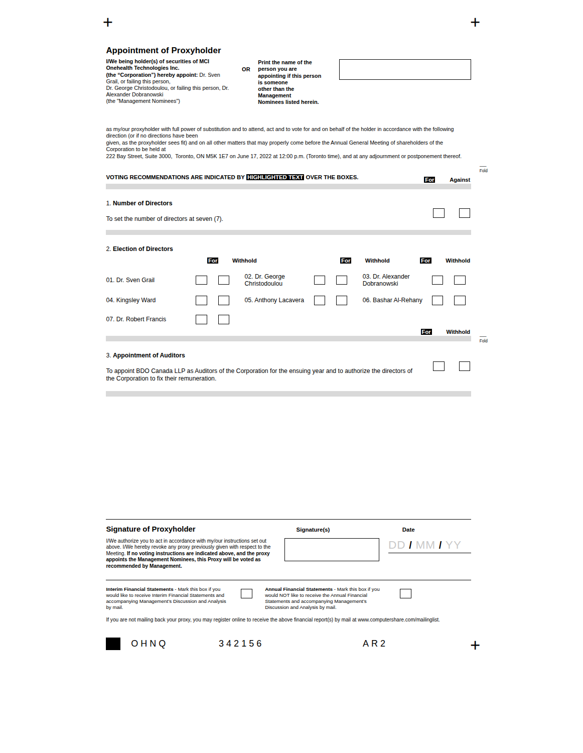+
+
+
------Fold
------Fold
Appointment of Proxyholder
I/We being holder(s) of securities of MCI Onehealth Technologies Inc.
(the “Corporation”) hereby appoint: Dr. Sven Grail, or failing this person,
Dr. George Christodoulou, or failing this person, Dr. Alexander Dobranowski
(the "Management Nominees")
OR
Print the name of the person you are
appointing if this person is someone
other than the Management
Nominees listed herein.
as my/our proxyholder with full power of substitution and to attend, act and to vote for and on behalf of the holder in accordance with the following direction (or if no directions have been
given, as the proxyholder sees fit) and on all other matters that may properly come before the Annual General Meeting of shareholders of the Corporation to be held at
222 Bay Street, Suite 3000, Toronto, ON M5K 1E7 on June 17, 2022 at 12:00 p.m. (Toronto time), and at any adjournment or postponement thereof.
VOTING RECOMMENDATIONS ARE INDICATED BY HIGHLIGHTED TEXT OVER THE BOXES.
For Against
1. Number of Directors
To set the number of directors at seven (7).
2. Election of Directors
For
Withhold
For
Withhold
For Withhold
01. Dr. Sven Grail
02. Dr. George Christodoulou
03. Dr. Alexander Dobranowski
04. Kingsley Ward
05. Anthony Lacavera
06. Bashar Al-Rehany
07. Dr. Robert Francis
For Withhold
3. Appointment of Auditors
To appoint BDO Canada LLP as Auditors of the Corporation for the ensuing year and to authorize the directors of the Corporation to fix their remuneration.
Signature of Proxyholder
Signature(s)
Date
I/We authorize you to act in accordance with my/our instructions set out above. I/We hereby revoke any proxy previously given with respect to the Meeting. If no voting instructions are indicated above, and the proxy appoints the Management Nominees, this Proxy will be voted as recommended by Management.
DD / MM / YY
Interim Financial Statements - Mark this box if you would like to receive Interim Financial Statements and accompanying Management’s Discussion and Analysis by mail.
Annual Financial Statements - Mark this box if you would NOT like to receive the Annual Financial Statements and accompanying Management’s Discussion and Analysis by mail.
If you are not mailing back your proxy, you may register online to receive the above financial report(s) by mail at www.computershare.com/mailinglist.
OHNQ
342156
AR2